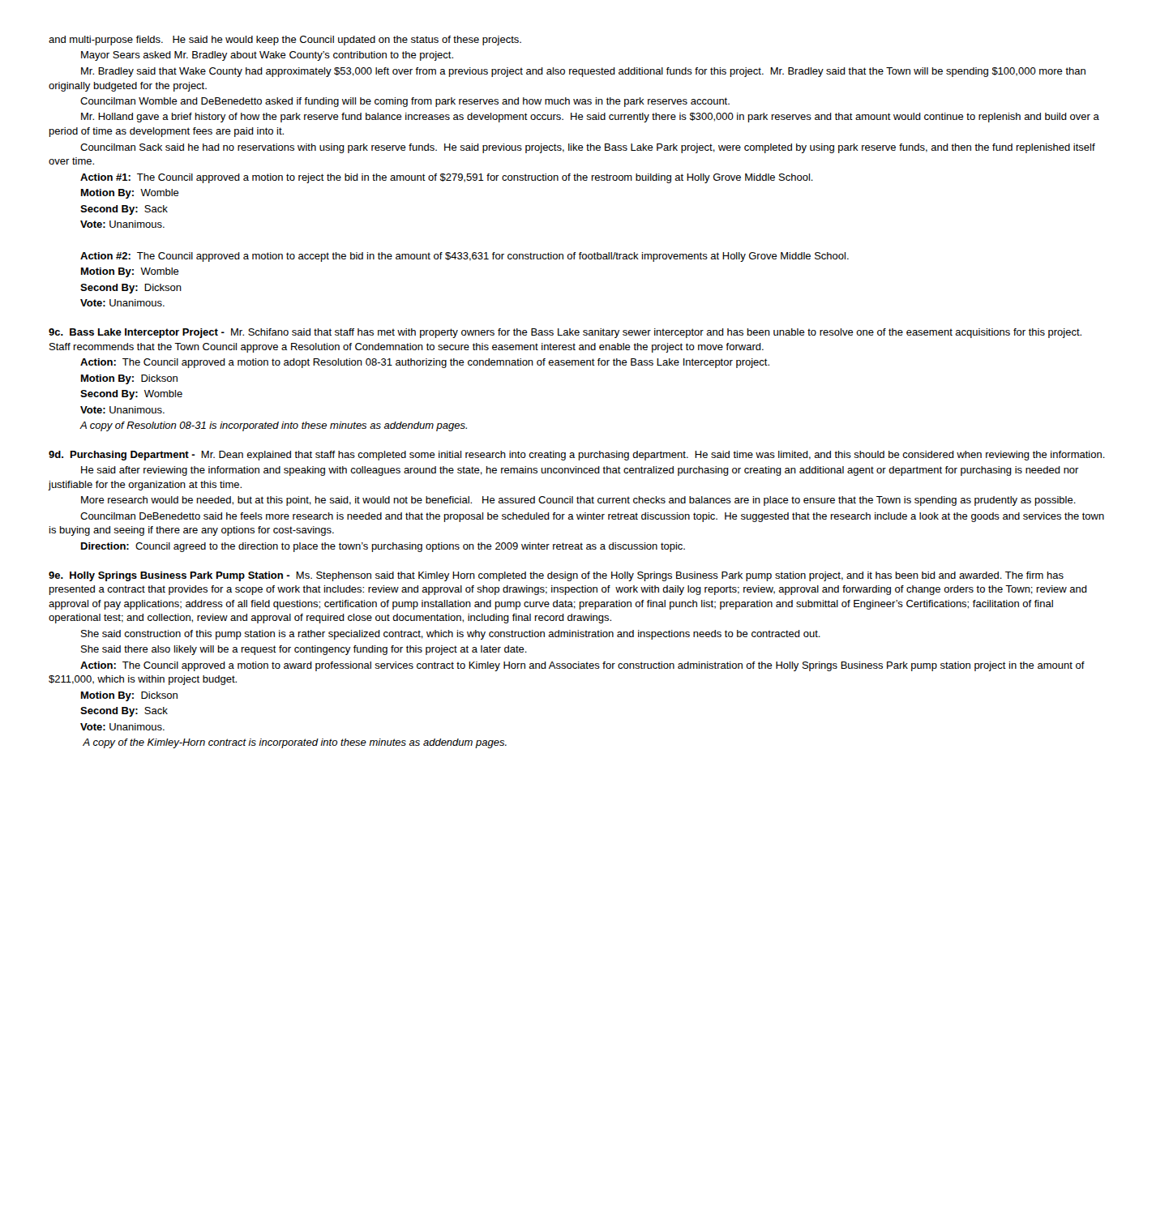and multi-purpose fields. He said he would keep the Council updated on the status of these projects.
Mayor Sears asked Mr. Bradley about Wake County’s contribution to the project.
Mr. Bradley said that Wake County had approximately $53,000 left over from a previous project and also requested additional funds for this project. Mr. Bradley said that the Town will be spending $100,000 more than originally budgeted for the project.
Councilman Womble and DeBenedetto asked if funding will be coming from park reserves and how much was in the park reserves account.
Mr. Holland gave a brief history of how the park reserve fund balance increases as development occurs. He said currently there is $300,000 in park reserves and that amount would continue to replenish and build over a period of time as development fees are paid into it.
Councilman Sack said he had no reservations with using park reserve funds. He said previous projects, like the Bass Lake Park project, were completed by using park reserve funds, and then the fund replenished itself over time.
Action #1: The Council approved a motion to reject the bid in the amount of $279,591 for construction of the restroom building at Holly Grove Middle School.
Motion By: Womble
Second By: Sack
Vote: Unanimous.
Action #2: The Council approved a motion to accept the bid in the amount of $433,631 for construction of football/track improvements at Holly Grove Middle School.
Motion By: Womble
Second By: Dickson
Vote: Unanimous.
9c. Bass Lake Interceptor Project - Mr. Schifano said that staff has met with property owners for the Bass Lake sanitary sewer interceptor and has been unable to resolve one of the easement acquisitions for this project. Staff recommends that the Town Council approve a Resolution of Condemnation to secure this easement interest and enable the project to move forward.
Action: The Council approved a motion to adopt Resolution 08-31 authorizing the condemnation of easement for the Bass Lake Interceptor project.
Motion By: Dickson
Second By: Womble
Vote: Unanimous.
A copy of Resolution 08-31 is incorporated into these minutes as addendum pages.
9d. Purchasing Department - Mr. Dean explained that staff has completed some initial research into creating a purchasing department. He said time was limited, and this should be considered when reviewing the information.
He said after reviewing the information and speaking with colleagues around the state, he remains unconvinced that centralized purchasing or creating an additional agent or department for purchasing is needed nor justifiable for the organization at this time.
More research would be needed, but at this point, he said, it would not be beneficial. He assured Council that current checks and balances are in place to ensure that the Town is spending as prudently as possible.
Councilman DeBenedetto said he feels more research is needed and that the proposal be scheduled for a winter retreat discussion topic. He suggested that the research include a look at the goods and services the town is buying and seeing if there are any options for cost-savings.
Direction: Council agreed to the direction to place the town’s purchasing options on the 2009 winter retreat as a discussion topic.
9e. Holly Springs Business Park Pump Station - Ms. Stephenson said that Kimley Horn completed the design of the Holly Springs Business Park pump station project, and it has been bid and awarded. The firm has presented a contract that provides for a scope of work that includes: review and approval of shop drawings; inspection of work with daily log reports; review, approval and forwarding of change orders to the Town; review and approval of pay applications; address of all field questions; certification of pump installation and pump curve data; preparation of final punch list; preparation and submittal of Engineer’s Certifications; facilitation of final operational test; and collection, review and approval of required close out documentation, including final record drawings.
She said construction of this pump station is a rather specialized contract, which is why construction administration and inspections needs to be contracted out.
She said there also likely will be a request for contingency funding for this project at a later date.
Action: The Council approved a motion to award professional services contract to Kimley Horn and Associates for construction administration of the Holly Springs Business Park pump station project in the amount of $211,000, which is within project budget.
Motion By: Dickson
Second By: Sack
Vote: Unanimous.
A copy of the Kimley-Horn contract is incorporated into these minutes as addendum pages.